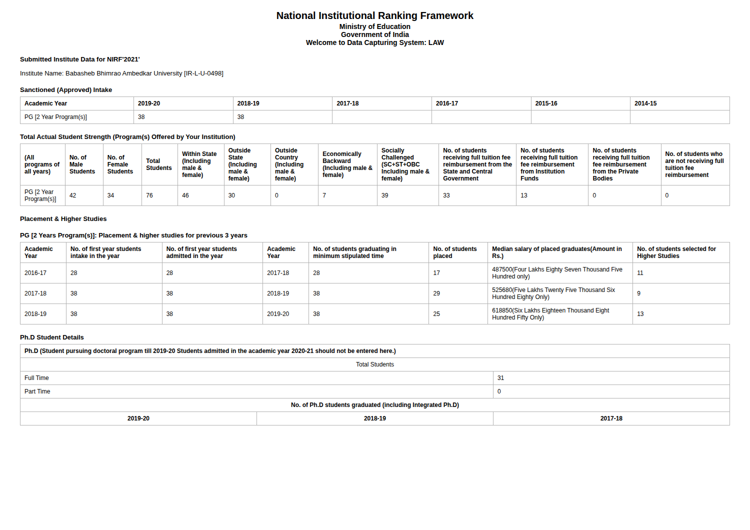National Institutional Ranking Framework
Ministry of Education
Government of India
Welcome to Data Capturing System: LAW
Submitted Institute Data for NIRF'2021'
Institute Name: Babasheb Bhimrao Ambedkar University [IR-L-U-0498]
Sanctioned (Approved) Intake
| Academic Year | 2019-20 | 2018-19 | 2017-18 | 2016-17 | 2015-16 | 2014-15 |
| --- | --- | --- | --- | --- | --- | --- |
| PG [2 Year Program(s)] | 38 | 38 | | | | |
Total Actual Student Strength (Program(s) Offered by Your Institution)
| (All programs of all years) | No. of Male Students | No. of Female Students | Total Students | Within State (Including male & female) | Outside State (Including male & female) | Outside Country (Including male & female) | Economically Backward (Including male & female) | Socially Challenged (SC+ST+OBC Including male & female) | No. of students receiving full tuition fee reimbursement from the State and Central Government | No. of students receiving full tuition fee reimbursement from Institution Funds | No. of students receiving full tuition fee reimbursement from the Private Bodies | No. of students who are not receiving full tuition fee reimbursement |
| --- | --- | --- | --- | --- | --- | --- | --- | --- | --- | --- | --- | --- |
| PG [2 Year Program(s)] | 42 | 34 | 76 | 46 | 30 | 0 | 7 | 39 | 33 | 13 | 0 | 0 |
Placement & Higher Studies
PG [2 Years Program(s)]: Placement & higher studies for previous 3 years
| Academic Year | No. of first year students intake in the year | No. of first year students admitted in the year | Academic Year | No. of students graduating in minimum stipulated time | No. of students placed | Median salary of placed graduates(Amount in Rs.) | No. of students selected for Higher Studies |
| --- | --- | --- | --- | --- | --- | --- | --- |
| 2016-17 | 28 | 28 | 2017-18 | 28 | 17 | 487500(Four Lakhs Eighty Seven Thousand Five Hundred only) | 11 |
| 2017-18 | 38 | 38 | 2018-19 | 38 | 29 | 525680(Five Lakhs Twenty Five Thousand Six Hundred Eighty Only) | 9 |
| 2018-19 | 38 | 38 | 2019-20 | 38 | 25 | 618850(Six Lakhs Eighteen Thousand Eight Hundred Fifty Only) | 13 |
Ph.D Student Details
| Ph.D (Student pursuing doctoral program till 2019-20 Students admitted in the academic year 2020-21 should not be entered here.) |
| --- |
| Total Students |
| Full Time | 31 |
| Part Time | 0 |
| No. of Ph.D students graduated (including Integrated Ph.D) |
| 2019-20 | 2018-19 | 2017-18 |